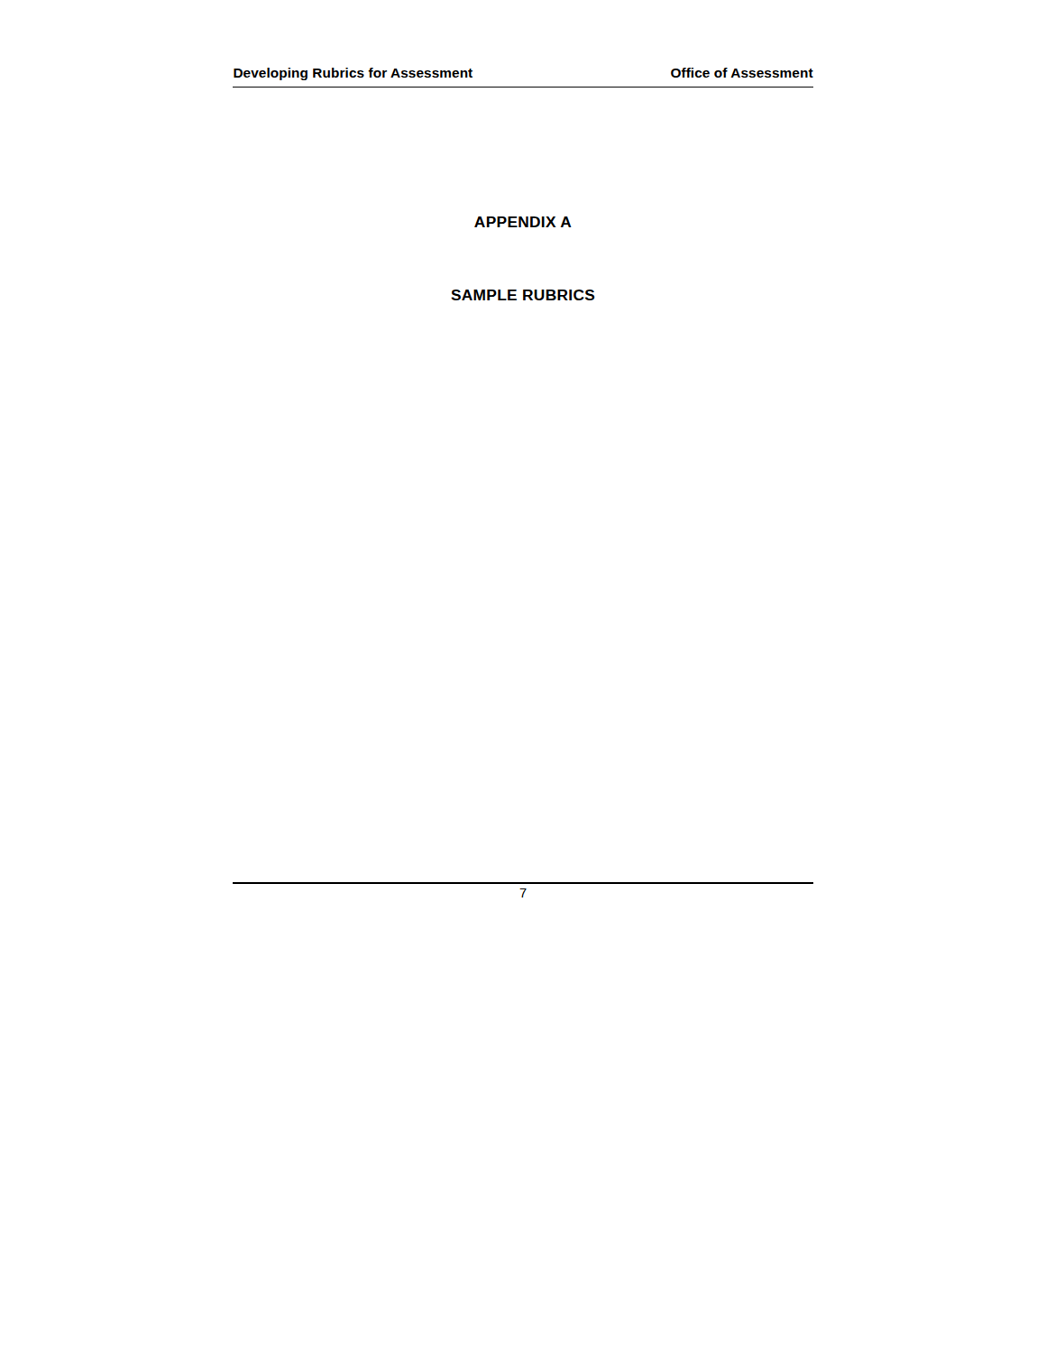Developing Rubrics for Assessment Office of Assessment
APPENDIX A
SAMPLE RUBRICS
7